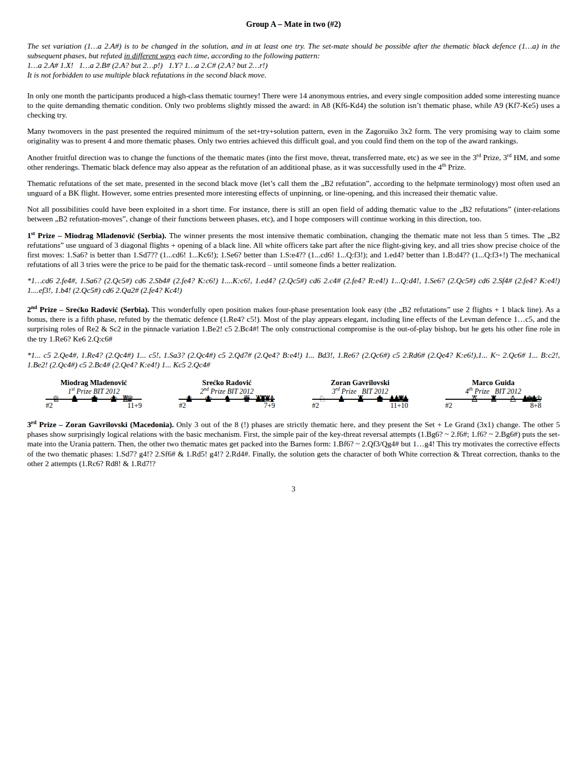Group A – Mate in two (#2)
The set variation (1…a 2.A#) is to be changed in the solution, and in at least one try. The set-mate should be possible after the thematic black defence (1…a) in the subsequent phases, but refuted in different ways each time, according to the following pattern:
1…a 2.A# 1.X! 1…a 2.B# (2.A? but 2…p!) 1.Y? 1…a 2.C# (2.A? but 2…r!)
It is not forbidden to use multiple black refutations in the second black move.
In only one month the participants produced a high-class thematic tourney! There were 14 anonymous entries, and every single composition added some interesting nuance to the quite demanding thematic condition. Only two problems slightly missed the award: in A8 (Kf6-Kd4) the solution isn’t thematic phase, while A9 (Kf7-Ke5) uses a checking try.
Many twomovers in the past presented the required minimum of the set+try+solution pattern, even in the Zagoruiko 3x2 form. The very promising way to claim some originality was to present 4 and more thematic phases. Only two entries achieved this difficult goal, and you could find them on the top of the award rankings.
Another fruitful direction was to change the functions of the thematic mates (into the first move, threat, transferred mate, etc) as we see in the 3rd Prize, 3rd HM, and some other renderings. Thematic black defence may also appear as the refutation of an additional phase, as it was successfully used in the 4th Prize.
Thematic refutations of the set mate, presented in the second black move (let’s call them the „B2 refutation”, according to the helpmate terminology) most often used an unguard of a BK flight. However, some entries presented more interesting effects of unpinning, or line-opening, and this increased their thematic value.
Not all possibilities could have been exploited in a short time. For instance, there is still an open field of adding thematic value to the „B2 refutations” (inter-relations between „B2 refutation-moves”, change of their functions between phases, etc), and I hope composers will continue working in this direction, too.
1st Prize – Miodrag Mladenović (Serbia). The winner presents the most intensive thematic combination, changing the thematic mate not less than 5 times. The „B2 refutations” use unguard of 3 diagonal flights + opening of a black line. All white officers take part after the nice flight-giving key, and all tries show precise choice of the first moves: 1.Sa6? is better than 1.Sd7?? (1...cd6! 1...Kc6!); 1.Se6? better than 1.S:e4?? (1...cd6! 1...Q:f3!); and 1.ed4? better than 1.B:d4?? (1...Q:f3+!) The mechanical refutations of all 3 tries were the price to be paid for the thematic task-record – until someone finds a better realization.
*1…cd6 2.fe4#, 1.Sa6? (2.Qc5#) cd6 2.Sb4# (2.fe4? K:c6!) 1....K:c6!, 1.ed4? (2.Qc5#) cd6 2.c4# (2.fe4? R:e4!) 1...Q:d4!, 1.Se6? (2.Qc5#) cd6 2.Sf4# (2.fe4? K:e4!) 1....ef3!, 1.b4! (2.Qc5#) cd6 2.Qa2# (2.fe4? Kc4!)
2nd Prize – Srećko Radović (Serbia). This wonderfully open position makes four-phase presentation look easy (the „B2 refutations” use 2 flights + 1 black line). As a bonus, there is a fifth phase, refuted by the thematic defence (1.Re4? c5!). Most of the play appears elegant, including line effects of the Levman defence 1…c5, and the surprising roles of Re2 & Sc2 in the pinnacle variation 1.Be2! c5 2.Bc4#! The only constructional compromise is the out-of-play bishop, but he gets his other fine role in the try 1.Re6? Ke6 2.Q:c6#
*1... c5 2.Qe4#, 1.Re4? (2.Qc4#) 1... c5!, 1.Sa3? (2.Qc4#) c5 2.Qd7# (2.Qe4? B:e4!) 1... Bd3!, 1.Re6? (2.Qc6#) c5 2.Rd6# (2.Qe4? K:e6!),1... K~ 2.Qc6# 1... B:c2!, 1.Be2! (2.Qc4#) c5 2.Bc4# (2.Qe4? K:e4!) 1... Kc5 2.Qc4#
| Miodrag Mladenović 1 st Prize BIT 2012 / ♘ / ♞ / / / / / / / / / ♟ / / ♔ / / / / / / / ♙ / ♙ / / ♗ / / / / / ♕ / ♝ / ♚ / / ♘ / / / / / / / ♟ / ♟ / / / / / / / / / ♙ / / / / / / / ♙ / / ♙ / ♖ / ♛ / / / #2 11+9 | Srećko Radović 2 nd Prize BIT 2012 / / ♔ / / / / / / / / / ♟ / / ♖ / / / ♜ / / / ♟ / / / / / / / / / / / / ♚ / ♟ / ♜ / / ♝ / / ♕ / / / / / ♝ / / / / ♟ / / ♞ / / / / / / / / / ♝ / / ♖ / / / / #2 7+9 | Zoran Gavrilovski 3 rd Prize BIT 2012 / / / / ♗ / / / / / / / ♟ / ♖ / ♟ / / / ♜ / / / ♘ / / ♟ / ♘ / ♟ / ♟ / / ♟ / / / / ♙ / ♚ / ♙ / / / / / / / / ♙ / / ♙ / / / / / / / / / / ♔ / / #2 11+10 | Marco Guida 4 th Prize BIT 2012 / / / / ♙ / ♟ / / / ♔ / / / / ♜ / / / / / / / / ♖ / / ♘ / / ♚ / ♝ / / / / / / / / / ♘ / / / / / / / ♟ / / / / / / ♙ / ♙ / / / ♕ / ♟ / / #2 8+8 |
3rd Prize – Zoran Gavrilovski (Macedonia). Only 3 out of the 8 (!) phases are strictly thematic here, and they present the Set + Le Grand (3x1) change. The other 5 phases show surprisingly logical relations with the basic mechanism. First, the simple pair of the key-threat reversal attempts (1.Bg6? ~ 2.f6#; 1.f6? ~ 2.Bg6#) puts the set-mate into the Urania pattern. Then, the other two thematic mates get packed into the Barnes form: 1.Bf6? ~ 2.Qf3/Qg4# but 1…g4! This try motivates the corrective effects of the two thematic phases: 1.Sd7? g4!? 2.Sf6# & 1.Rd5! g4!? 2.Rd4#. Finally, the solution gets the character of both White correction & Threat correction, thanks to the other 2 attempts (1.Rc6? Rd8! & 1.Rd7!?
3